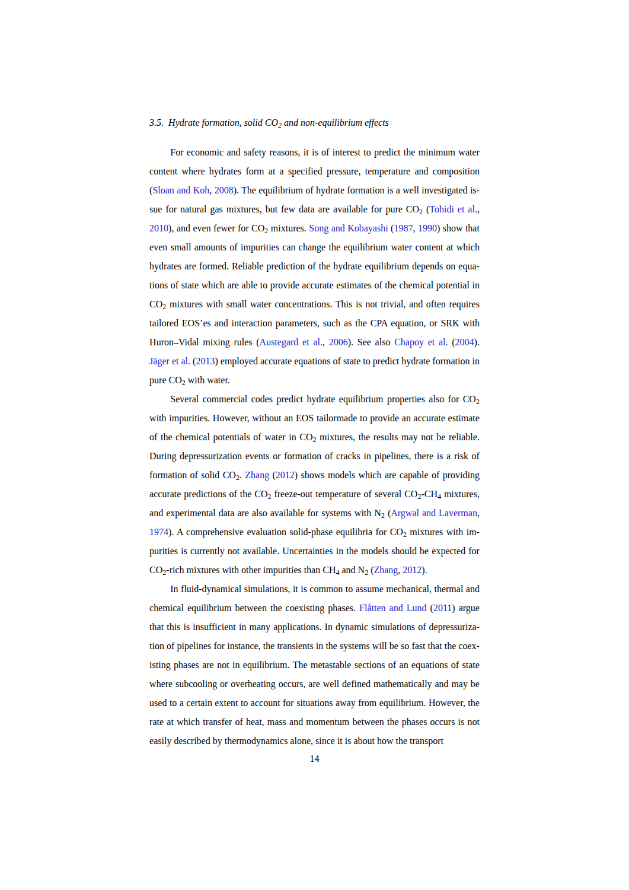3.5. Hydrate formation, solid CO2 and non-equilibrium effects
For economic and safety reasons, it is of interest to predict the minimum water content where hydrates form at a specified pressure, temperature and composition (Sloan and Koh, 2008). The equilibrium of hydrate formation is a well investigated issue for natural gas mixtures, but few data are available for pure CO2 (Tohidi et al., 2010), and even fewer for CO2 mixtures. Song and Kobayashi (1987, 1990) show that even small amounts of impurities can change the equilibrium water content at which hydrates are formed. Reliable prediction of the hydrate equilibrium depends on equations of state which are able to provide accurate estimates of the chemical potential in CO2 mixtures with small water concentrations. This is not trivial, and often requires tailored EOS’es and interaction parameters, such as the CPA equation, or SRK with Huron–Vidal mixing rules (Austegard et al., 2006). See also Chapoy et al. (2004). Jäger et al. (2013) employed accurate equations of state to predict hydrate formation in pure CO2 with water.
Several commercial codes predict hydrate equilibrium properties also for CO2 with impurities. However, without an EOS tailormade to provide an accurate estimate of the chemical potentials of water in CO2 mixtures, the results may not be reliable. During depressurization events or formation of cracks in pipelines, there is a risk of formation of solid CO2. Zhang (2012) shows models which are capable of providing accurate predictions of the CO2 freeze-out temperature of several CO2-CH4 mixtures, and experimental data are also available for systems with N2 (Argwal and Laverman, 1974). A comprehensive evaluation solid-phase equilibria for CO2 mixtures with impurities is currently not available. Uncertainties in the models should be expected for CO2-rich mixtures with other impurities than CH4 and N2 (Zhang, 2012).
In fluid-dynamical simulations, it is common to assume mechanical, thermal and chemical equilibrium between the coexisting phases. Flåtten and Lund (2011) argue that this is insufficient in many applications. In dynamic simulations of depressurization of pipelines for instance, the transients in the systems will be so fast that the coexisting phases are not in equilibrium. The metastable sections of an equations of state where subcooling or overheating occurs, are well defined mathematically and may be used to a certain extent to account for situations away from equilibrium. However, the rate at which transfer of heat, mass and momentum between the phases occurs is not easily described by thermodynamics alone, since it is about how the transport
14